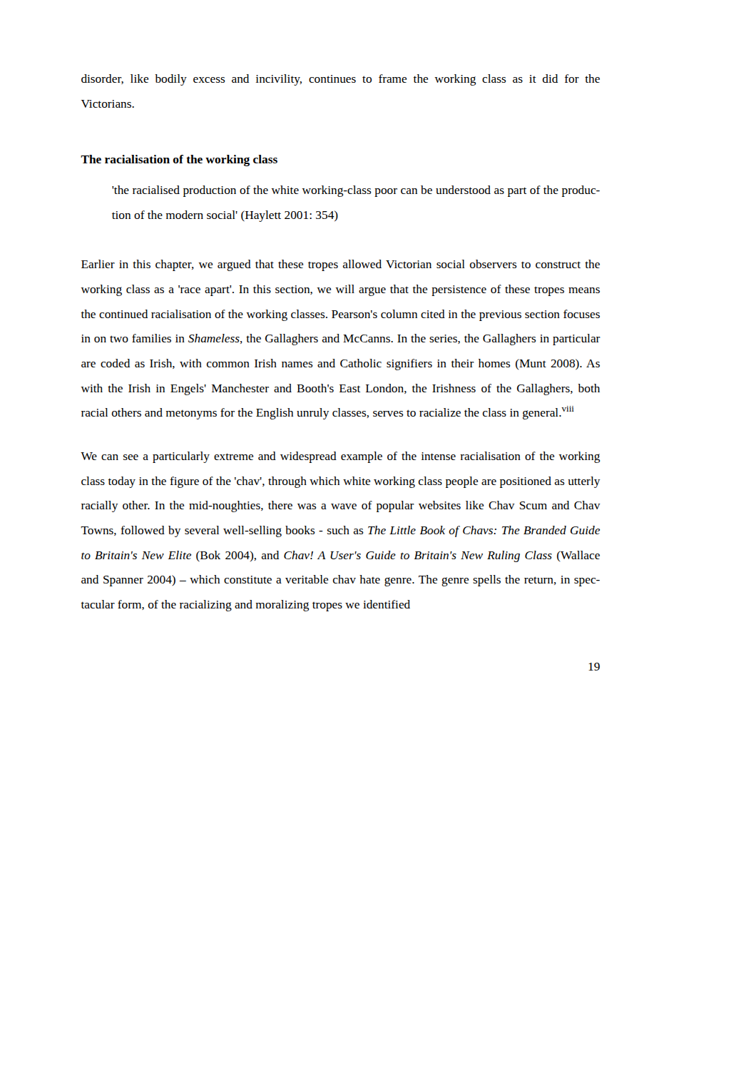disorder, like bodily excess and incivility, continues to frame the working class as it did for the Victorians.
The racialisation of the working class
'the racialised production of the white working-class poor can be understood as part of the production of the modern social' (Haylett 2001: 354)
Earlier in this chapter, we argued that these tropes allowed Victorian social observers to construct the working class as a 'race apart'. In this section, we will argue that the persistence of these tropes means the continued racialisation of the working classes. Pearson's column cited in the previous section focuses in on two families in Shameless, the Gallaghers and McCanns. In the series, the Gallaghers in particular are coded as Irish, with common Irish names and Catholic signifiers in their homes (Munt 2008). As with the Irish in Engels' Manchester and Booth's East London, the Irishness of the Gallaghers, both racial others and metonyms for the English unruly classes, serves to racialize the class in general.viii
We can see a particularly extreme and widespread example of the intense racialisation of the working class today in the figure of the 'chav', through which white working class people are positioned as utterly racially other. In the mid-noughties, there was a wave of popular websites like Chav Scum and Chav Towns, followed by several well-selling books - such as The Little Book of Chavs: The Branded Guide to Britain's New Elite (Bok 2004), and Chav! A User's Guide to Britain's New Ruling Class (Wallace and Spanner 2004) – which constitute a veritable chav hate genre. The genre spells the return, in spectacular form, of the racializing and moralizing tropes we identified
19